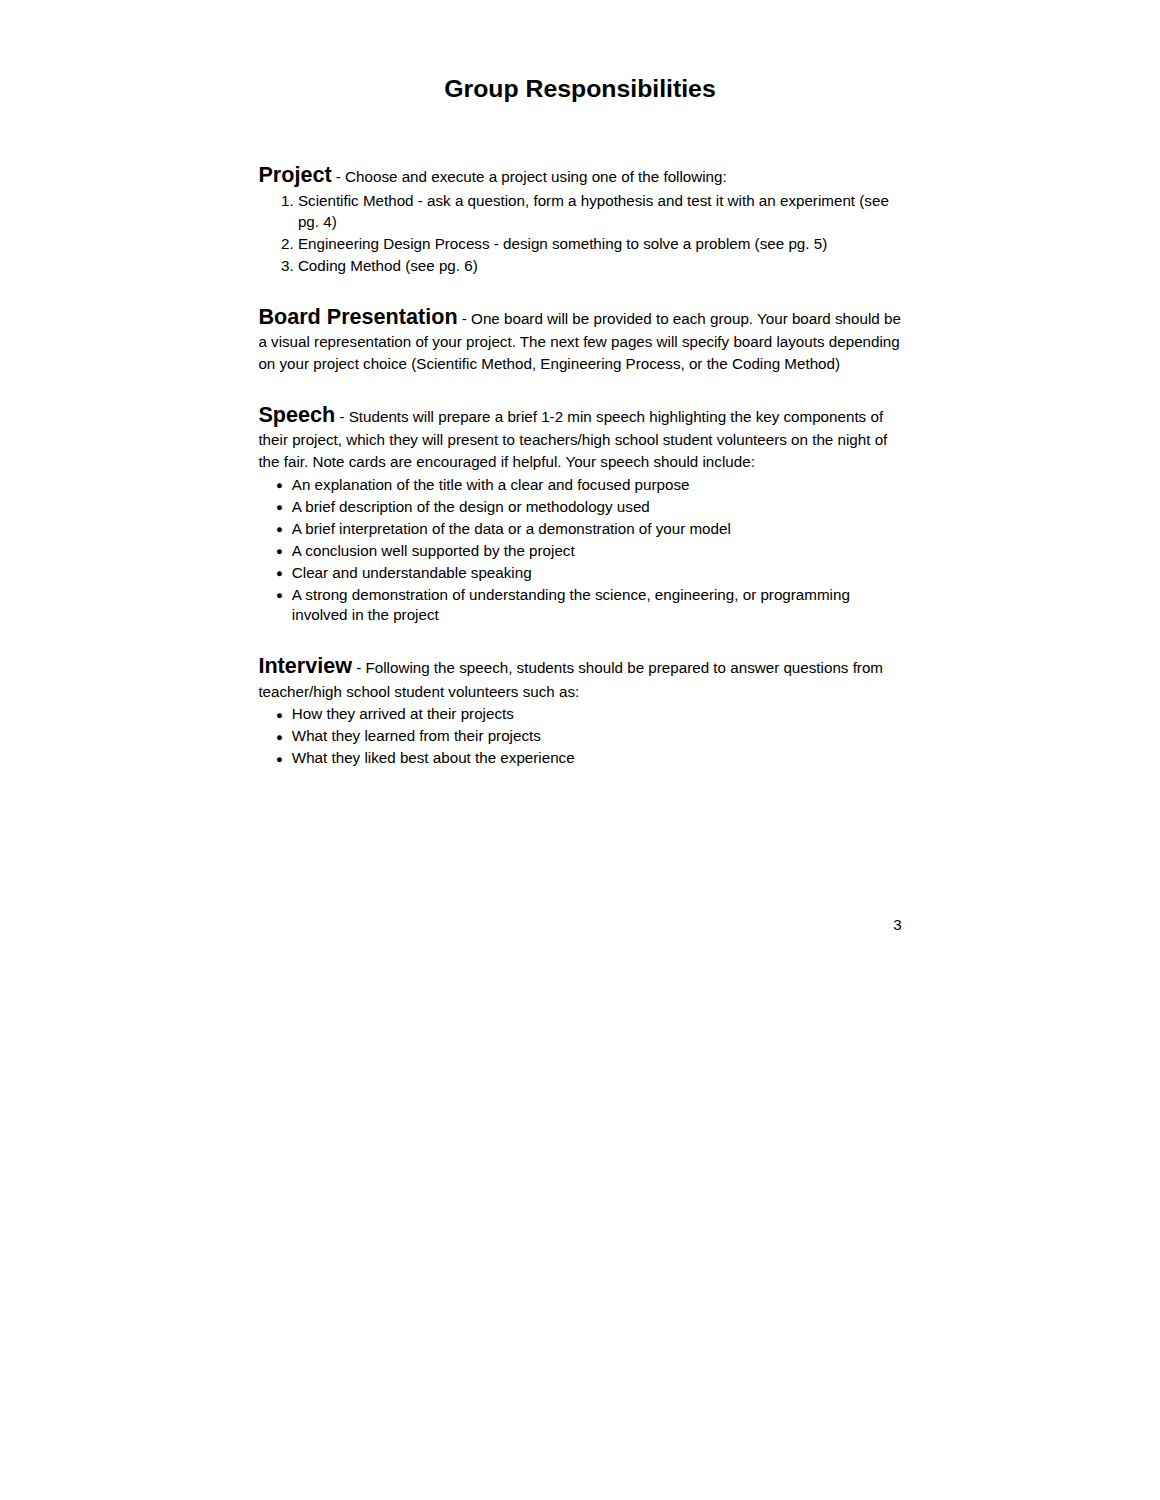Group Responsibilities
Project - Choose and execute a project using one of the following:
Scientific Method - ask a question, form a hypothesis and test it with an experiment (see pg. 4)
Engineering Design Process - design something to solve a problem (see pg. 5)
Coding Method (see pg. 6)
Board Presentation - One board will be provided to each group. Your board should be a visual representation of your project. The next few pages will specify board layouts depending on your project choice (Scientific Method, Engineering Process, or the Coding Method)
Speech - Students will prepare a brief 1-2 min speech highlighting the key components of their project, which they will present to teachers/high school student volunteers on the night of the fair. Note cards are encouraged if helpful. Your speech should include:
An explanation of the title with a clear and focused purpose
A brief description of the design or methodology used
A brief interpretation of the data or a demonstration of your model
A conclusion well supported by the project
Clear and understandable speaking
A strong demonstration of understanding the science, engineering, or programming involved in the project
Interview - Following the speech, students should be prepared to answer questions from teacher/high school student volunteers such as:
How they arrived at their projects
What they learned from their projects
What they liked best about the experience
3